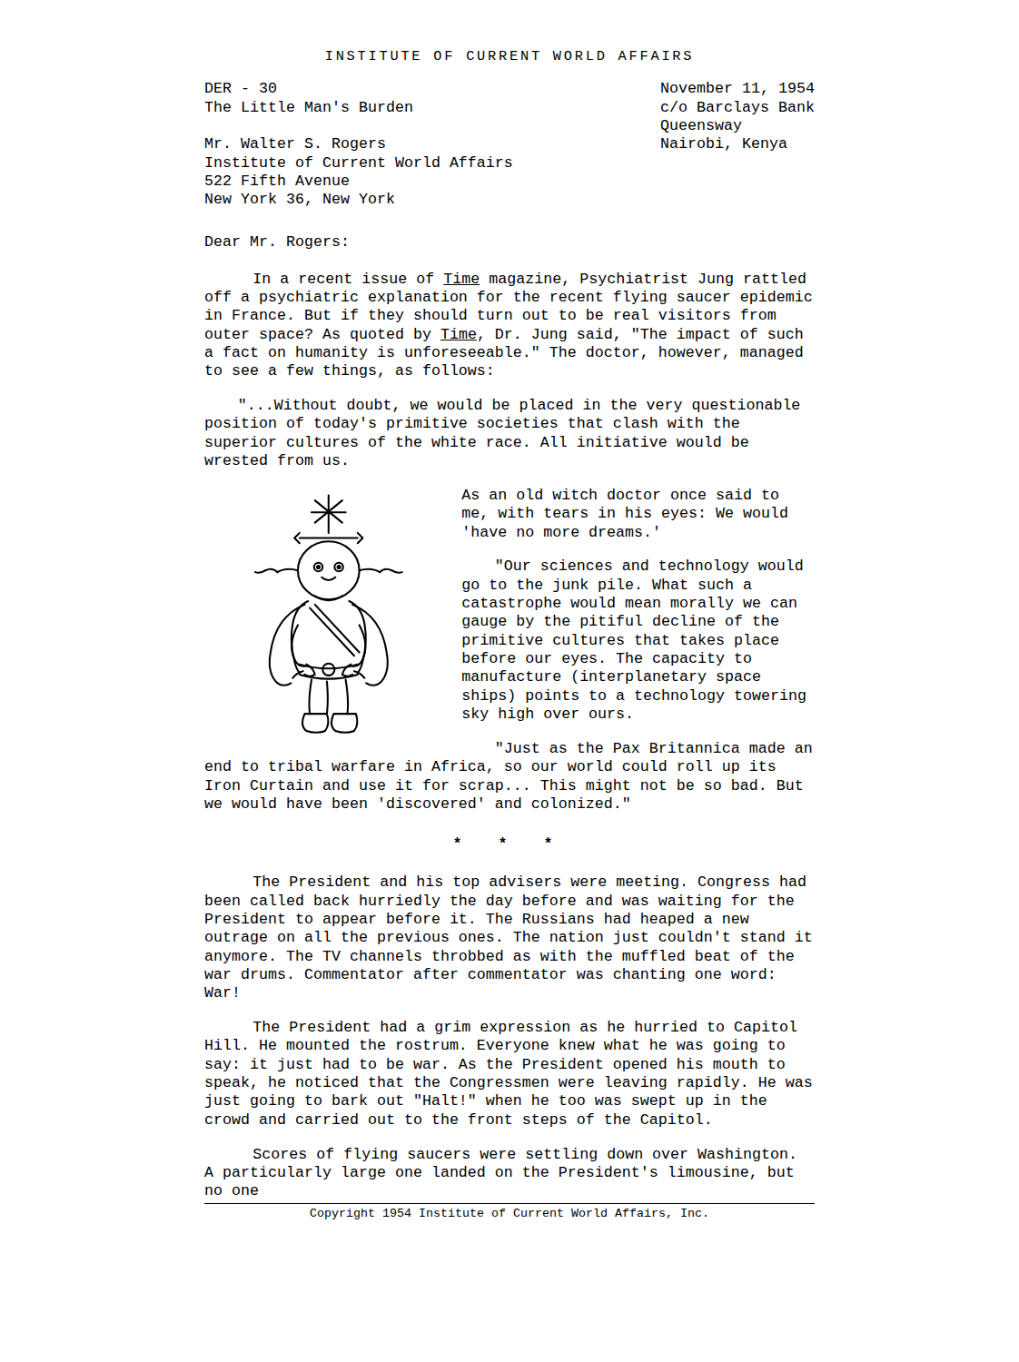INSTITUTE OF CURRENT WORLD AFFAIRS
DER - 30
The Little Man's Burden
Mr. Walter S. Rogers
Institute of Current World Affairs
522 Fifth Avenue
New York 36, New York
November 11, 1954 c/o Barclays Bank Queensway Nairobi, Kenya
Dear Mr. Rogers:
In a recent issue of Time magazine, Psychiatrist Jung rattled off a psychiatric explanation for the recent flying saucer epidemic in France. But if they should turn out to be real visitors from outer space? As quoted by Time, Dr. Jung said, "The impact of such a fact on humanity is unforeseeable." The doctor, however, managed to see a few things, as follows:
"...Without doubt, we would be placed in the very questionable position of today's primitive societies that clash with the superior cultures of the white race. All initiative would be wrested from us.
As an old witch doctor once said to me, with tears in his eyes: We would 'have no more dreams.'
"Our sciences and technology would go to the junk pile. What such a catastrophe would mean morally we can gauge by the pitiful decline of the primitive cultures that takes place before our eyes. The capacity to manufacture (interplanetary space ships) points to a technology towering sky high over ours.
"Just as the Pax Britannica made an end to tribal warfare in Africa, so our world could roll up its Iron Curtain and use it for scrap... This might not be so bad. But we would have been 'discovered' and colonized."
* * *
The President and his top advisers were meeting. Congress had been called back hurriedly the day before and was waiting for the President to appear before it. The Russians had heaped a new outrage on all the previous ones. The nation just couldn't stand it anymore. The TV channels throbbed as with the muffled beat of the war drums. Commentator after commentator was chanting one word: War!
The President had a grim expression as he hurried to Capitol Hill. He mounted the rostrum. Everyone knew what he was going to say: it just had to be war. As the President opened his mouth to speak, he noticed that the Congressmen were leaving rapidly. He was just going to bark out "Halt!" when he too was swept up in the crowd and carried out to the front steps of the Capitol.
Scores of flying saucers were settling down over Washington. A particularly large one landed on the President's limousine, but no one
Copyright 1954 Institute of Current World Affairs, Inc.